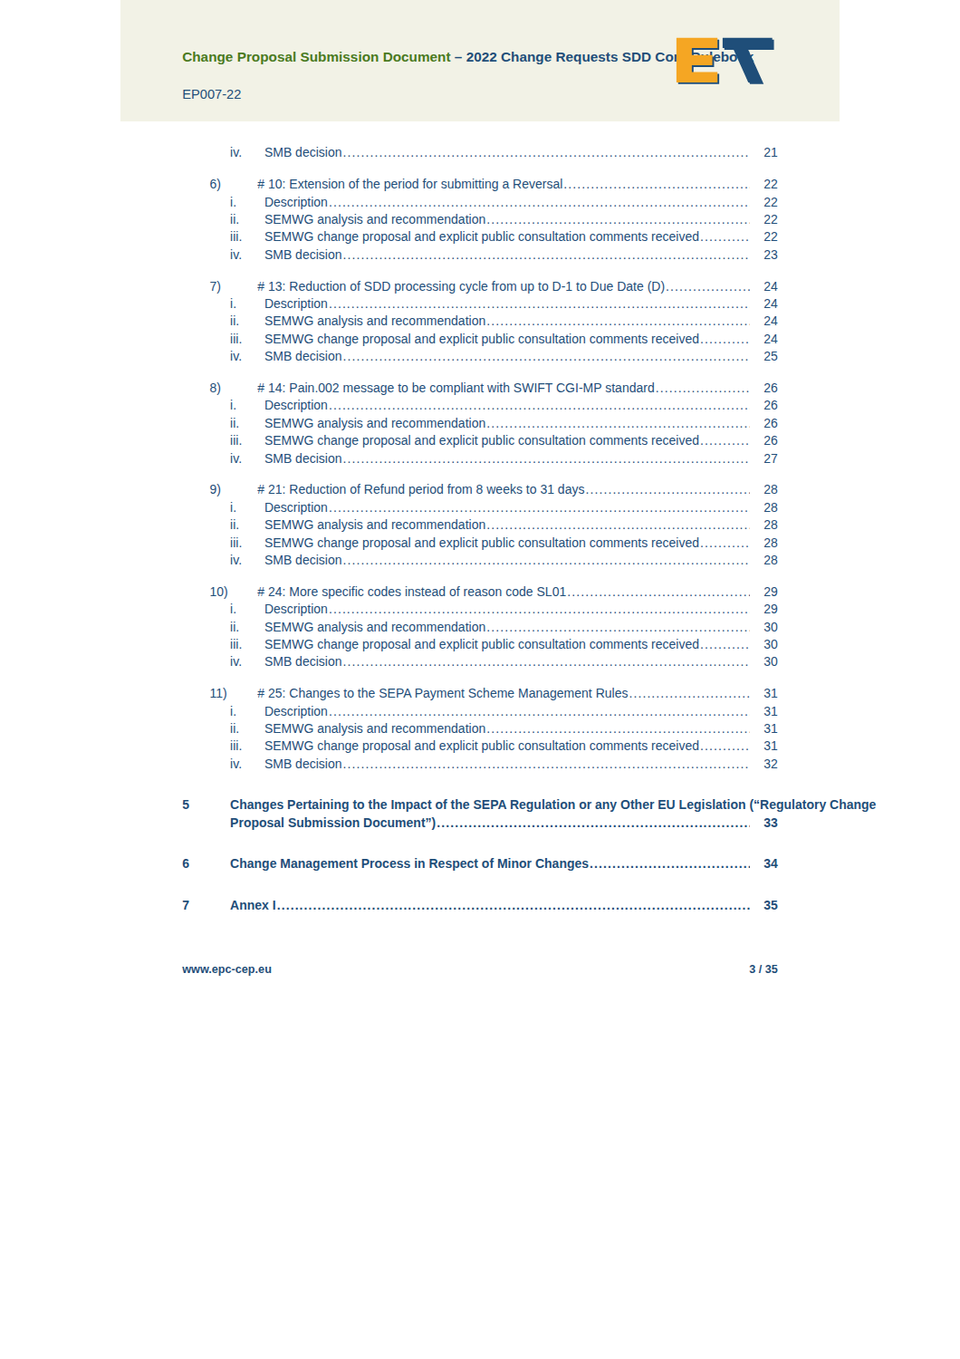Change Proposal Submission Document – 2022 Change Requests SDD Core Rulebook
EP007-22
iv. SMB decision .................................................................................................................................. 21
6) # 10: Extension of the period for submitting a Reversal ................................................................... 22
i. Description ....................................................................................................................................... 22
ii. SEMWG analysis and recommendation ..................................................................................... 22
iii. SEMWG change proposal and explicit public consultation comments received .......................................... 22
iv. SMB decision .................................................................................................................................. 23
7) # 13: Reduction of SDD processing cycle from up to D-1 to Due Date (D) ....................................................... 24
i. Description ....................................................................................................................................... 24
ii. SEMWG analysis and recommendation ..................................................................................... 24
iii. SEMWG change proposal and explicit public consultation comments received .......................................... 24
iv. SMB decision .................................................................................................................................. 25
8) # 14: Pain.002 message to be compliant with SWIFT CGI-MP standard .......................................................... 26
i. Description ....................................................................................................................................... 26
ii. SEMWG analysis and recommendation ..................................................................................... 26
iii. SEMWG change proposal and explicit public consultation comments received .......................................... 26
iv. SMB decision .................................................................................................................................. 27
9) # 21: Reduction of Refund period from 8 weeks to 31 days ............................................................................. 28
i. Description ....................................................................................................................................... 28
ii. SEMWG analysis and recommendation ..................................................................................... 28
iii. SEMWG change proposal and explicit public consultation comments received .......................................... 28
iv. SMB decision .................................................................................................................................. 28
10) # 24: More specific codes instead of reason code SL01 ............................................................................. 29
i. Description ....................................................................................................................................... 29
ii. SEMWG analysis and recommendation ..................................................................................... 30
iii. SEMWG change proposal and explicit public consultation comments received .......................................... 30
iv. SMB decision .................................................................................................................................. 30
11) # 25: Changes to the SEPA Payment Scheme Management Rules ............................................................. 31
i. Description ....................................................................................................................................... 31
ii. SEMWG analysis and recommendation ..................................................................................... 31
iii. SEMWG change proposal and explicit public consultation comments received .......................................... 31
iv. SMB decision .................................................................................................................................. 32
5 Changes Pertaining to the Impact of the SEPA Regulation or any Other EU Legislation (“Regulatory Change
Proposal Submission Document”) ..................................................................................................................... 33
6 Change Management Process in Respect of Minor Changes ............................................................................ 34
7 Annex I ................................................................................................................................................. 35
www.epc-cep.eu
3 / 35